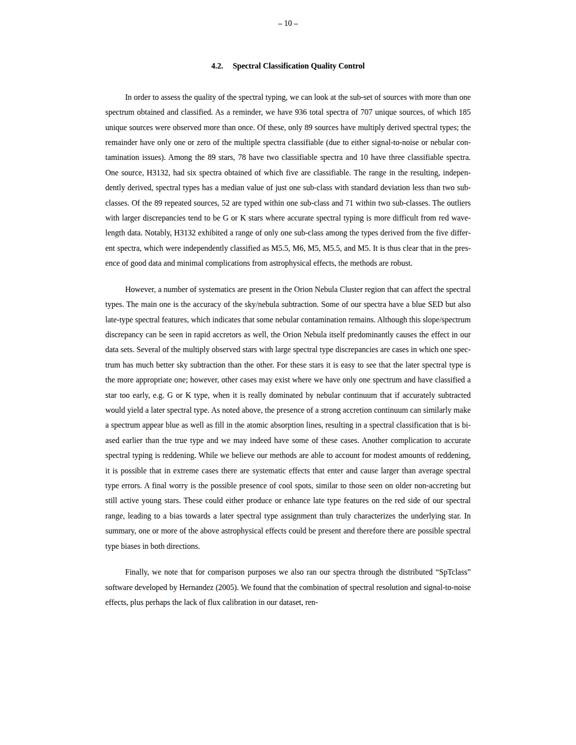– 10 –
4.2. Spectral Classification Quality Control
In order to assess the quality of the spectral typing, we can look at the sub-set of sources with more than one spectrum obtained and classified. As a reminder, we have 936 total spectra of 707 unique sources, of which 185 unique sources were observed more than once. Of these, only 89 sources have multiply derived spectral types; the remainder have only one or zero of the multiple spectra classifiable (due to either signal-to-noise or nebular contamination issues). Among the 89 stars, 78 have two classifiable spectra and 10 have three classifiable spectra. One source, H3132, had six spectra obtained of which five are classifiable. The range in the resulting, independently derived, spectral types has a median value of just one sub-class with standard deviation less than two sub-classes. Of the 89 repeated sources, 52 are typed within one sub-class and 71 within two sub-classes. The outliers with larger discrepancies tend to be G or K stars where accurate spectral typing is more difficult from red wavelength data. Notably, H3132 exhibited a range of only one sub-class among the types derived from the five different spectra, which were independently classified as M5.5, M6, M5, M5.5, and M5. It is thus clear that in the presence of good data and minimal complications from astrophysical effects, the methods are robust.
However, a number of systematics are present in the Orion Nebula Cluster region that can affect the spectral types. The main one is the accuracy of the sky/nebula subtraction. Some of our spectra have a blue SED but also late-type spectral features, which indicates that some nebular contamination remains. Although this slope/spectrum discrepancy can be seen in rapid accretors as well, the Orion Nebula itself predominantly causes the effect in our data sets. Several of the multiply observed stars with large spectral type discrepancies are cases in which one spectrum has much better sky subtraction than the other. For these stars it is easy to see that the later spectral type is the more appropriate one; however, other cases may exist where we have only one spectrum and have classified a star too early, e.g. G or K type, when it is really dominated by nebular continuum that if accurately subtracted would yield a later spectral type. As noted above, the presence of a strong accretion continuum can similarly make a spectrum appear blue as well as fill in the atomic absorption lines, resulting in a spectral classification that is biased earlier than the true type and we may indeed have some of these cases. Another complication to accurate spectral typing is reddening. While we believe our methods are able to account for modest amounts of reddening, it is possible that in extreme cases there are systematic effects that enter and cause larger than average spectral type errors. A final worry is the possible presence of cool spots, similar to those seen on older non-accreting but still active young stars. These could either produce or enhance late type features on the red side of our spectral range, leading to a bias towards a later spectral type assignment than truly characterizes the underlying star. In summary, one or more of the above astrophysical effects could be present and therefore there are possible spectral type biases in both directions.
Finally, we note that for comparison purposes we also ran our spectra through the distributed “SpTclass” software developed by Hernandez (2005). We found that the combination of spectral resolution and signal-to-noise effects, plus perhaps the lack of flux calibration in our dataset, ren-